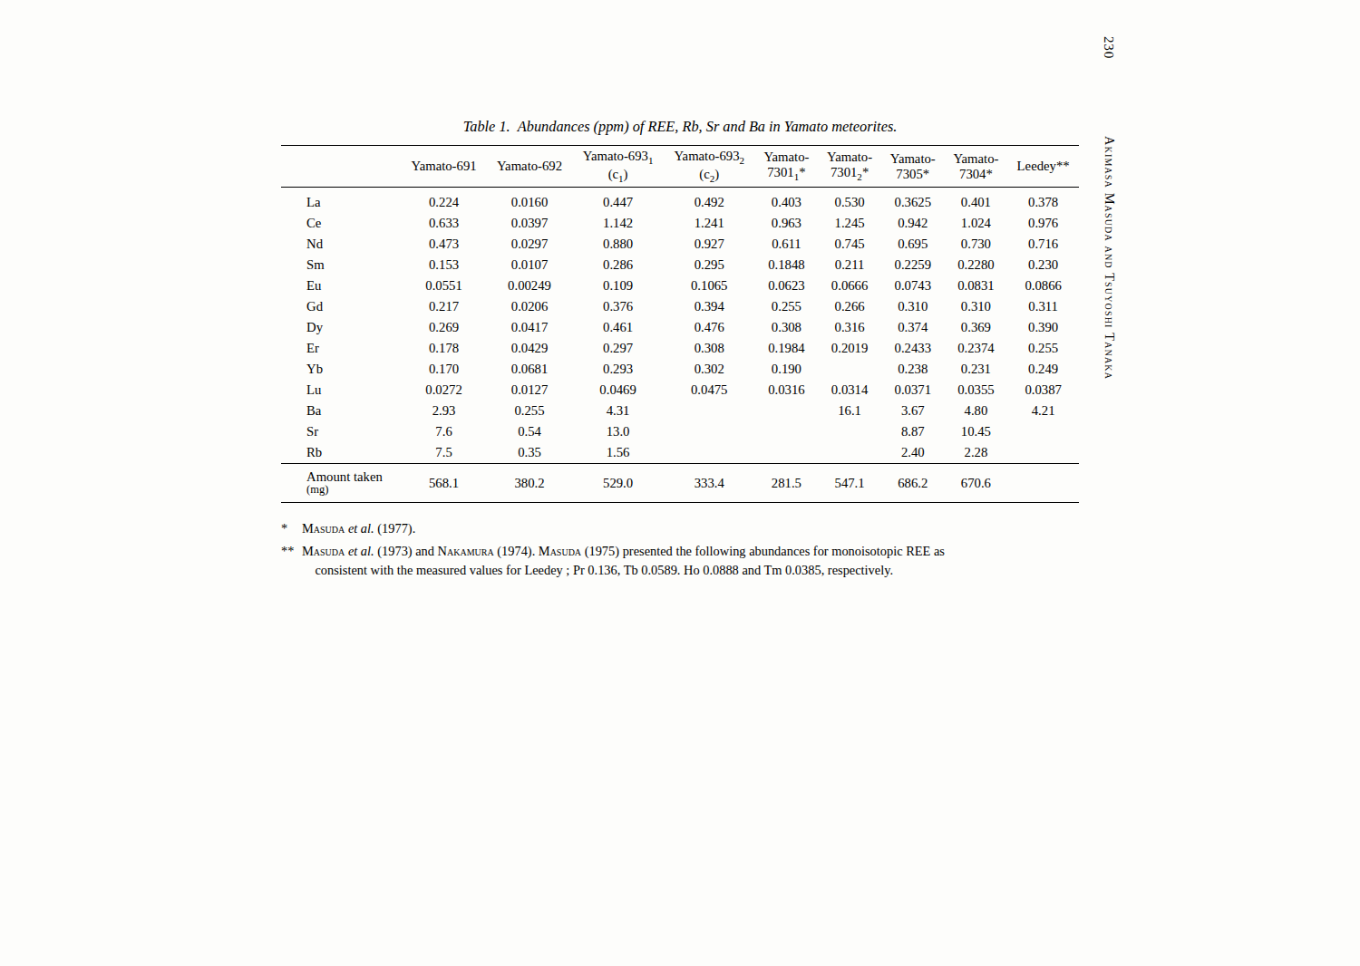230
Akimasa Masuda and Tsuyoshi Tanaka
Table 1. Abundances (ppm) of REE, Rb, Sr and Ba in Yamato meteorites.
| | Yamato-691 | Yamato-692 | Yamato-693 1 (c 1 ) | Yamato-693 2 (c 2 ) | Yamato- 7301 1 * | Yamato- 7301 2 * | Yamato- 7305* | Yamato- 7304* | Leedey** |
| --- | --- | --- | --- | --- | --- | --- | --- | --- | --- |
| La | 0.224 | 0.0160 | 0.447 | 0.492 | 0.403 | 0.530 | 0.3625 | 0.401 | 0.378 |
| Ce | 0.633 | 0.0397 | 1.142 | 1.241 | 0.963 | 1.245 | 0.942 | 1.024 | 0.976 |
| Nd | 0.473 | 0.0297 | 0.880 | 0.927 | 0.611 | 0.745 | 0.695 | 0.730 | 0.716 |
| Sm | 0.153 | 0.0107 | 0.286 | 0.295 | 0.1848 | 0.211 | 0.2259 | 0.2280 | 0.230 |
| Eu | 0.0551 | 0.00249 | 0.109 | 0.1065 | 0.0623 | 0.0666 | 0.0743 | 0.0831 | 0.0866 |
| Gd | 0.217 | 0.0206 | 0.376 | 0.394 | 0.255 | 0.266 | 0.310 | 0.310 | 0.311 |
| Dy | 0.269 | 0.0417 | 0.461 | 0.476 | 0.308 | 0.316 | 0.374 | 0.369 | 0.390 |
| Er | 0.178 | 0.0429 | 0.297 | 0.308 | 0.1984 | 0.2019 | 0.2433 | 0.2374 | 0.255 |
| Yb | 0.170 | 0.0681 | 0.293 | 0.302 | 0.190 | | 0.238 | 0.231 | 0.249 |
| Lu | 0.0272 | 0.0127 | 0.0469 | 0.0475 | 0.0316 | 0.0314 | 0.0371 | 0.0355 | 0.0387 |
| Ba | 2.93 | 0.255 | 4.31 | | | 16.1 | 3.67 | 4.80 | 4.21 |
| Sr | 7.6 | 0.54 | 13.0 | | | | 8.87 | 10.45 | |
| Rb | 7.5 | 0.35 | 1.56 | | | | 2.40 | 2.28 | |
| Amount taken (mg) | 568.1 | 380.2 | 529.0 | 333.4 | 281.5 | 547.1 | 686.2 | 670.6 | |
*Masuda et al. (1977).
**Masuda et al. (1973) and Nakamura (1974). Masuda (1975) presented the following abundances for monoisotopic REE as consistent with the measured values for Leedey ; Pr 0.136, Tb 0.0589. Ho 0.0888 and Tm 0.0385, respectively.